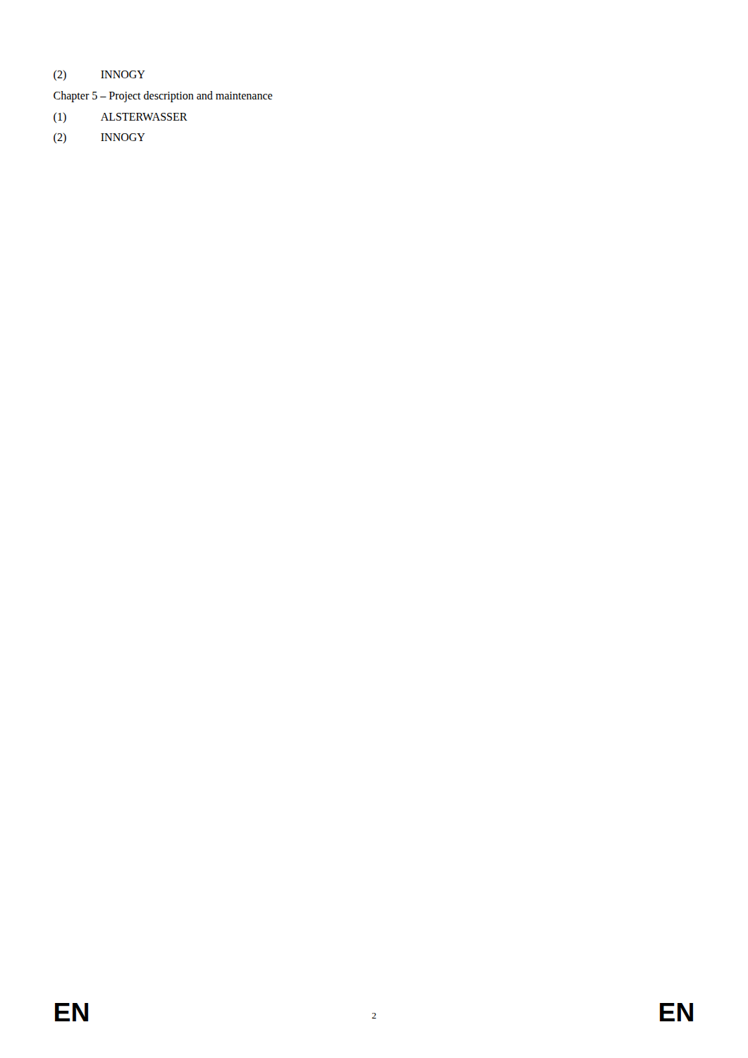(2) INNOGY
Chapter 5 – Project description and maintenance
(1) ALSTERWASSER
(2) INNOGY
EN 2 EN